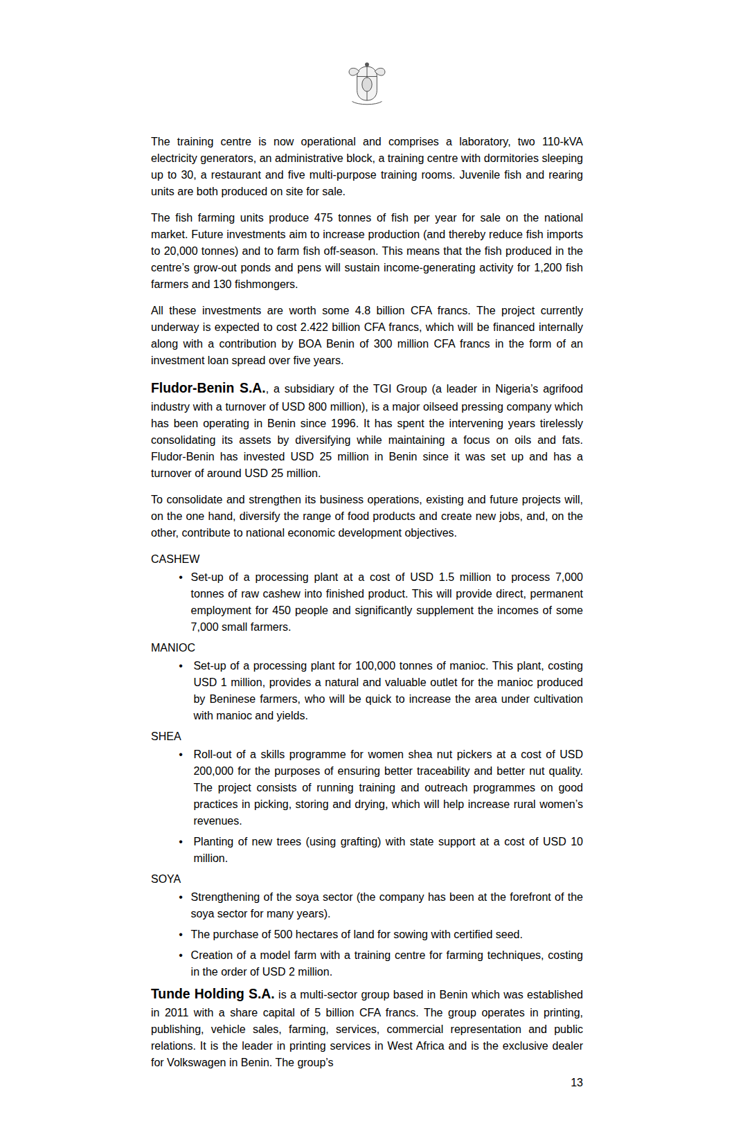The training centre is now operational and comprises a laboratory, two 110-kVA electricity generators, an administrative block, a training centre with dormitories sleeping up to 30, a restaurant and five multi-purpose training rooms. Juvenile fish and rearing units are both produced on site for sale.
The fish farming units produce 475 tonnes of fish per year for sale on the national market. Future investments aim to increase production (and thereby reduce fish imports to 20,000 tonnes) and to farm fish off-season. This means that the fish produced in the centre’s grow-out ponds and pens will sustain income-generating activity for 1,200 fish farmers and 130 fishmongers.
All these investments are worth some 4.8 billion CFA francs. The project currently underway is expected to cost 2.422 billion CFA francs, which will be financed internally along with a contribution by BOA Benin of 300 million CFA francs in the form of an investment loan spread over five years.
Fludor-Benin S.A., a subsidiary of the TGI Group (a leader in Nigeria’s agrifood industry with a turnover of USD 800 million), is a major oilseed pressing company which has been operating in Benin since 1996. It has spent the intervening years tirelessly consolidating its assets by diversifying while maintaining a focus on oils and fats. Fludor-Benin has invested USD 25 million in Benin since it was set up and has a turnover of around USD 25 million.
To consolidate and strengthen its business operations, existing and future projects will, on the one hand, diversify the range of food products and create new jobs, and, on the other, contribute to national economic development objectives.
CASHEW
Set-up of a processing plant at a cost of USD 1.5 million to process 7,000 tonnes of raw cashew into finished product. This will provide direct, permanent employment for 450 people and significantly supplement the incomes of some 7,000 small farmers.
MANIOC
Set-up of a processing plant for 100,000 tonnes of manioc. This plant, costing USD 1 million, provides a natural and valuable outlet for the manioc produced by Beninese farmers, who will be quick to increase the area under cultivation with manioc and yields.
SHEA
Roll-out of a skills programme for women shea nut pickers at a cost of USD 200,000 for the purposes of ensuring better traceability and better nut quality. The project consists of running training and outreach programmes on good practices in picking, storing and drying, which will help increase rural women’s revenues.
Planting of new trees (using grafting) with state support at a cost of USD 10 million.
SOYA
Strengthening of the soya sector (the company has been at the forefront of the soya sector for many years).
The purchase of 500 hectares of land for sowing with certified seed.
Creation of a model farm with a training centre for farming techniques, costing in the order of USD 2 million.
Tunde Holding S.A. is a multi-sector group based in Benin which was established in 2011 with a share capital of 5 billion CFA francs. The group operates in printing, publishing, vehicle sales, farming, services, commercial representation and public relations. It is the leader in printing services in West Africa and is the exclusive dealer for Volkswagen in Benin. The group’s
13